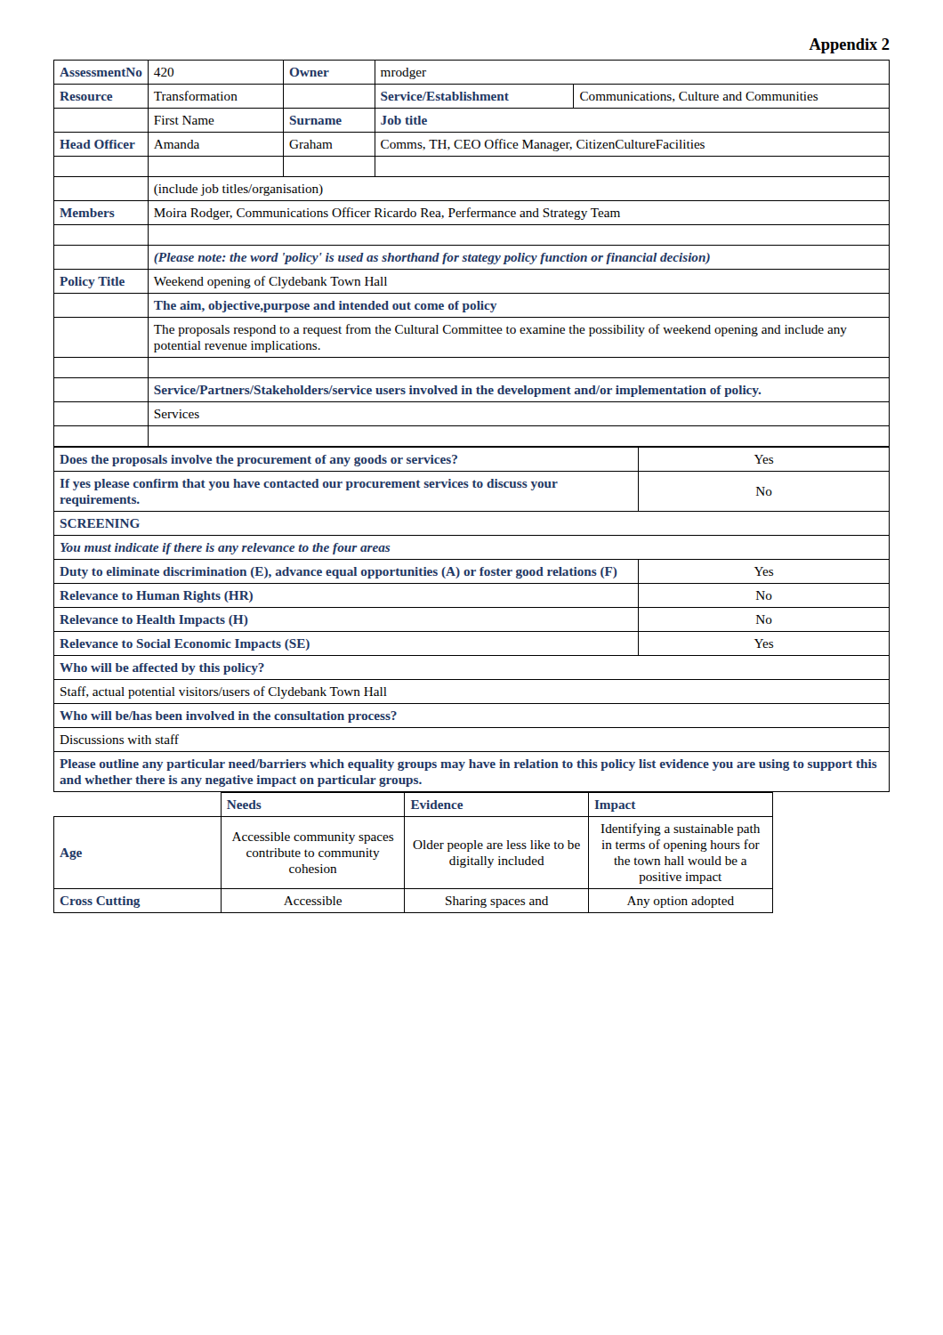Appendix 2
| AssessmentNo | 420 | Owner | mrodger |
| Resource | Transformation | | Service/Establishment | Communications, Culture and Communities |
| | First Name | Surname | Job title |
| Head Officer | Amanda | Graham | Comms, TH, CEO Office Manager, CitizenCultureFacilities |
| | (include job titles/organisation) |
| Members | Moira Rodger, Communications Officer Ricardo Rea, Perfermance and Strategy Team |
| | (Please note: the word 'policy' is used as shorthand for stategy policy function or financial decision) |
| Policy Title | Weekend opening of Clydebank Town Hall |
| | The aim, objective,purpose and intended out come of policy |
| | The proposals respond to a request from the Cultural Committee to examine the possibility of weekend opening and include any potential revenue implications. |
| | Service/Partners/Stakeholders/service users involved in the development and/or implementation of policy. |
| | Services |
| Does the proposals involve the procurement of any goods or services? | Yes |
| If yes please confirm that you have contacted our procurement services to discuss your requirements. | No |
| SCREENING |
| You must indicate if there is any relevance to the four areas |
| Duty to eliminate discrimination (E), advance equal opportunities (A) or foster good relations (F) | Yes |
| Relevance to Human Rights (HR) | No |
| Relevance to Health Impacts (H) | No |
| Relevance to Social Economic Impacts (SE) | Yes |
| Who will be affected by this policy? |
| Staff, actual potential visitors/users of Clydebank Town Hall |
| Who will be/has been involved in the consultation process? |
| Discussions with staff |
| Please outline any particular need/barriers which equality groups may have in relation to this policy list evidence you are using to support this and whether there is any negative impact on particular groups. |
| | Needs | Evidence | Impact | |
| Age | Accessible community spaces contribute to community cohesion | Older people are less like to be digitally included | Identifying a sustainable path in terms of opening hours for the town hall would be a positive impact | |
| Cross Cutting | Accessible | Sharing spaces and | Any option adopted | |